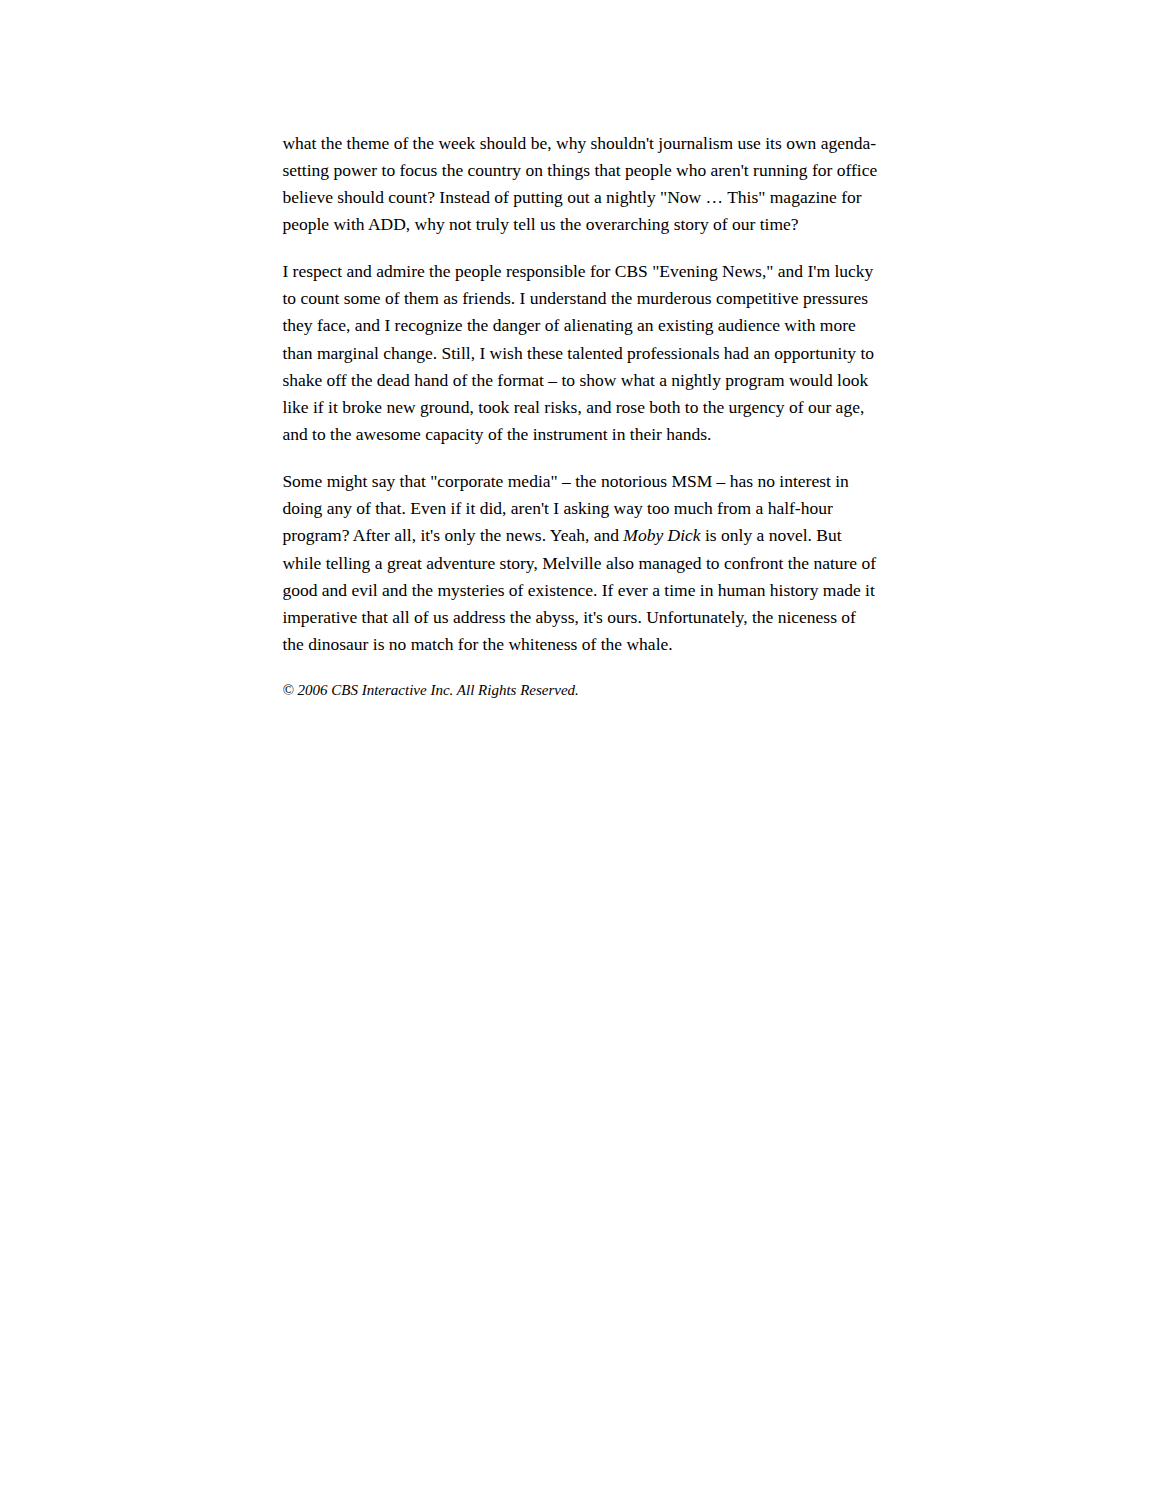what the theme of the week should be, why shouldn't journalism use its own agenda-setting power to focus the country on things that people who aren't running for office believe should count? Instead of putting out a nightly "Now … This" magazine for people with ADD, why not truly tell us the overarching story of our time?
I respect and admire the people responsible for CBS "Evening News," and I'm lucky to count some of them as friends. I understand the murderous competitive pressures they face, and I recognize the danger of alienating an existing audience with more than marginal change. Still, I wish these talented professionals had an opportunity to shake off the dead hand of the format – to show what a nightly program would look like if it broke new ground, took real risks, and rose both to the urgency of our age, and to the awesome capacity of the instrument in their hands.
Some might say that "corporate media" – the notorious MSM – has no interest in doing any of that. Even if it did, aren't I asking way too much from a half-hour program? After all, it's only the news. Yeah, and Moby Dick is only a novel. But while telling a great adventure story, Melville also managed to confront the nature of good and evil and the mysteries of existence. If ever a time in human history made it imperative that all of us address the abyss, it's ours. Unfortunately, the niceness of the dinosaur is no match for the whiteness of the whale.
© 2006 CBS Interactive Inc. All Rights Reserved.